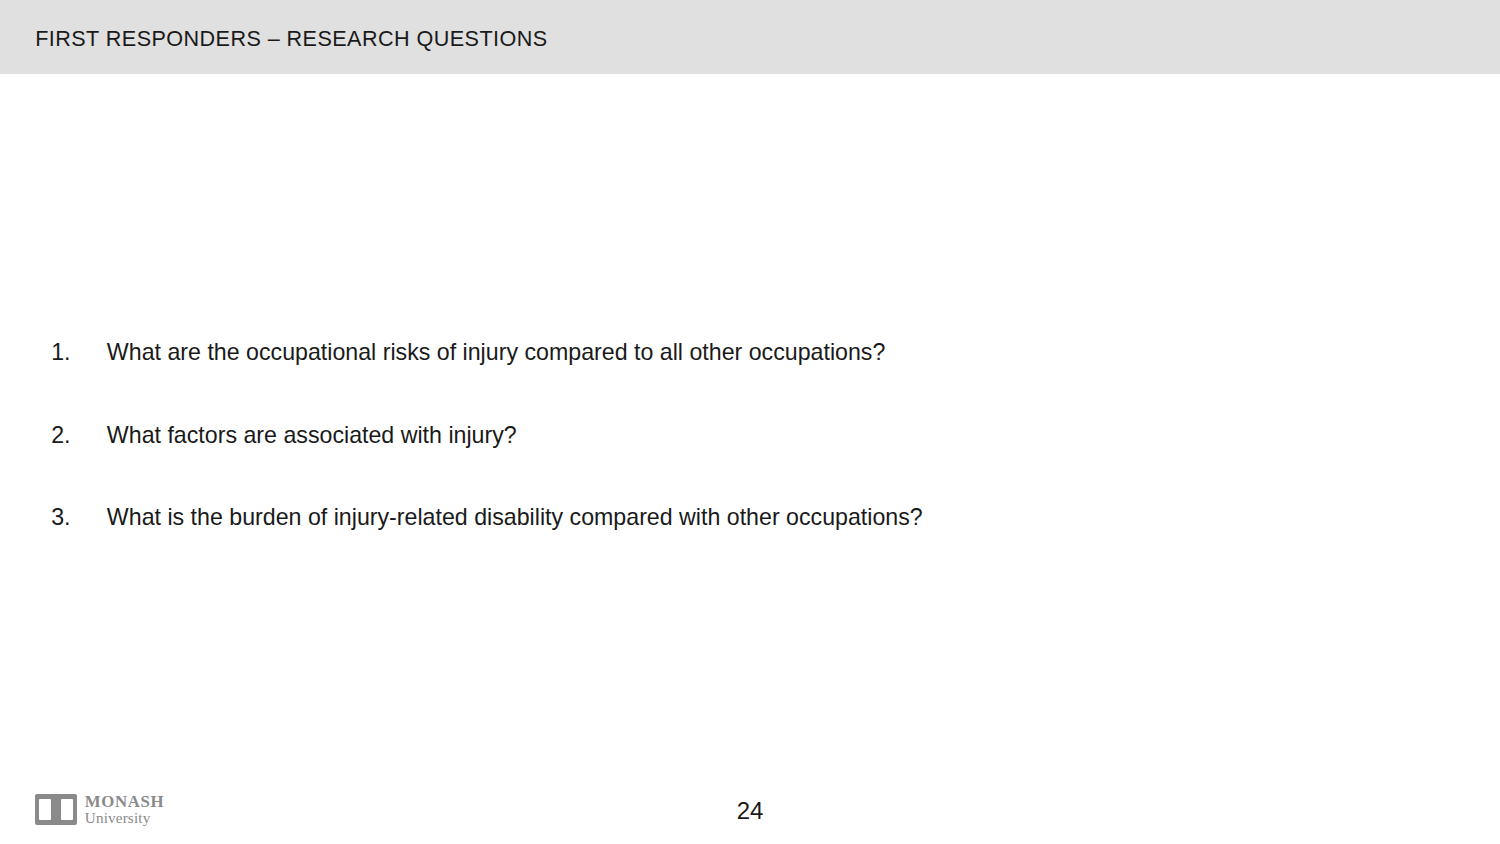First Responders – Research Questions
What are the occupational risks of injury compared to all other occupations?
What factors are associated with injury?
What is the burden of injury-related disability compared with other occupations?
Monash University
24